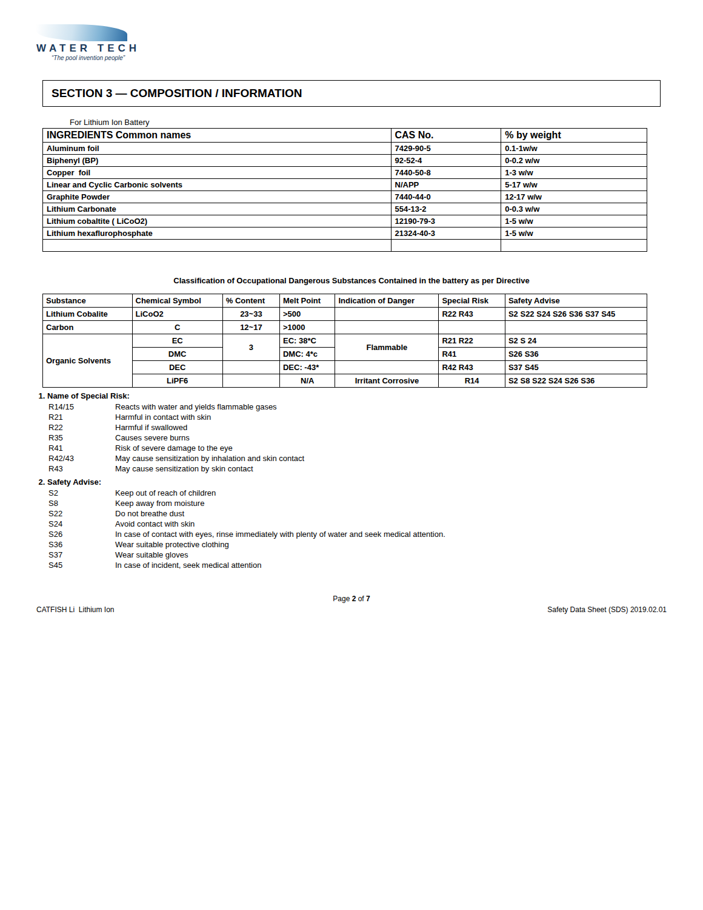WATER TECH
“The pool invention people”
SECTION 3 — COMPOSITION / INFORMATION
For Lithium Ion Battery
| INGREDIENTS Common names | CAS No. | % by weight |
| --- | --- | --- |
| Aluminum foil | 7429-90-5 | 0.1-1w/w |
| Biphenyl (BP) | 92-52-4 | 0-0.2 w/w |
| Copper foil | 7440-50-8 | 1-3 w/w |
| Linear and Cyclic Carbonic solvents | N/APP | 5-17 w/w |
| Graphite Powder | 7440-44-0 | 12-17 w/w |
| Lithium Carbonate | 554-13-2 | 0-0.3 w/w |
| Lithium cobaltite ( LiCoO2) | 12190-79-3 | 1-5 w/w |
| Lithium hexaflurophosphate | 21324-40-3 | 1-5 w/w |
Classification of Occupational Dangerous Substances Contained in the battery as per Directive
| Substance | Chemical Symbol | % Content | Melt Point | Indication of Danger | Special Risk | Safety Advise |
| --- | --- | --- | --- | --- | --- | --- |
| Lithium Cobalite | LiCoO2 | 23~33 | >500 | | R22 R43 | S2 S22 S24 S26 S36 S37 S45 |
| Carbon | C | 12~17 | >1000 | | | |
| Organic Solvents | EC | 3 | EC: 38*C | Flammable | R21 R22 | S2 S 24 |
| DMC | DMC: 4*c | R41 | S26 S36 |
| DEC | | DEC: -43* | | R42 R43 | S37 S45 |
| LiPF6 | | N/A | Irritant Corrosive | R14 | S2 S8 S22 S24 S26 S36 |
Name of Special Risk:
| R14/15 | Reacts with water and yields flammable gases |
| R21 | Harmful in contact with skin |
| R22 | Harmful if swallowed |
| R35 | Causes severe burns |
| R41 | Risk of severe damage to the eye |
| R42/43 | May cause sensitization by inhalation and skin contact |
| R43 | May cause sensitization by skin contact |
Safety Advise:
| S2 | Keep out of reach of children |
| S8 | Keep away from moisture |
| S22 | Do not breathe dust |
| S24 | Avoid contact with skin |
| S26 | In case of contact with eyes, rinse immediately with plenty of water and seek medical attention. |
| S36 | Wear suitable protective clothing |
| S37 | Wear suitable gloves |
| S45 | In case of incident, seek medical attention |
Page 2 of 7
CATFISH Li Lithium Ion Safety Data Sheet (SDS) 2019.02.01